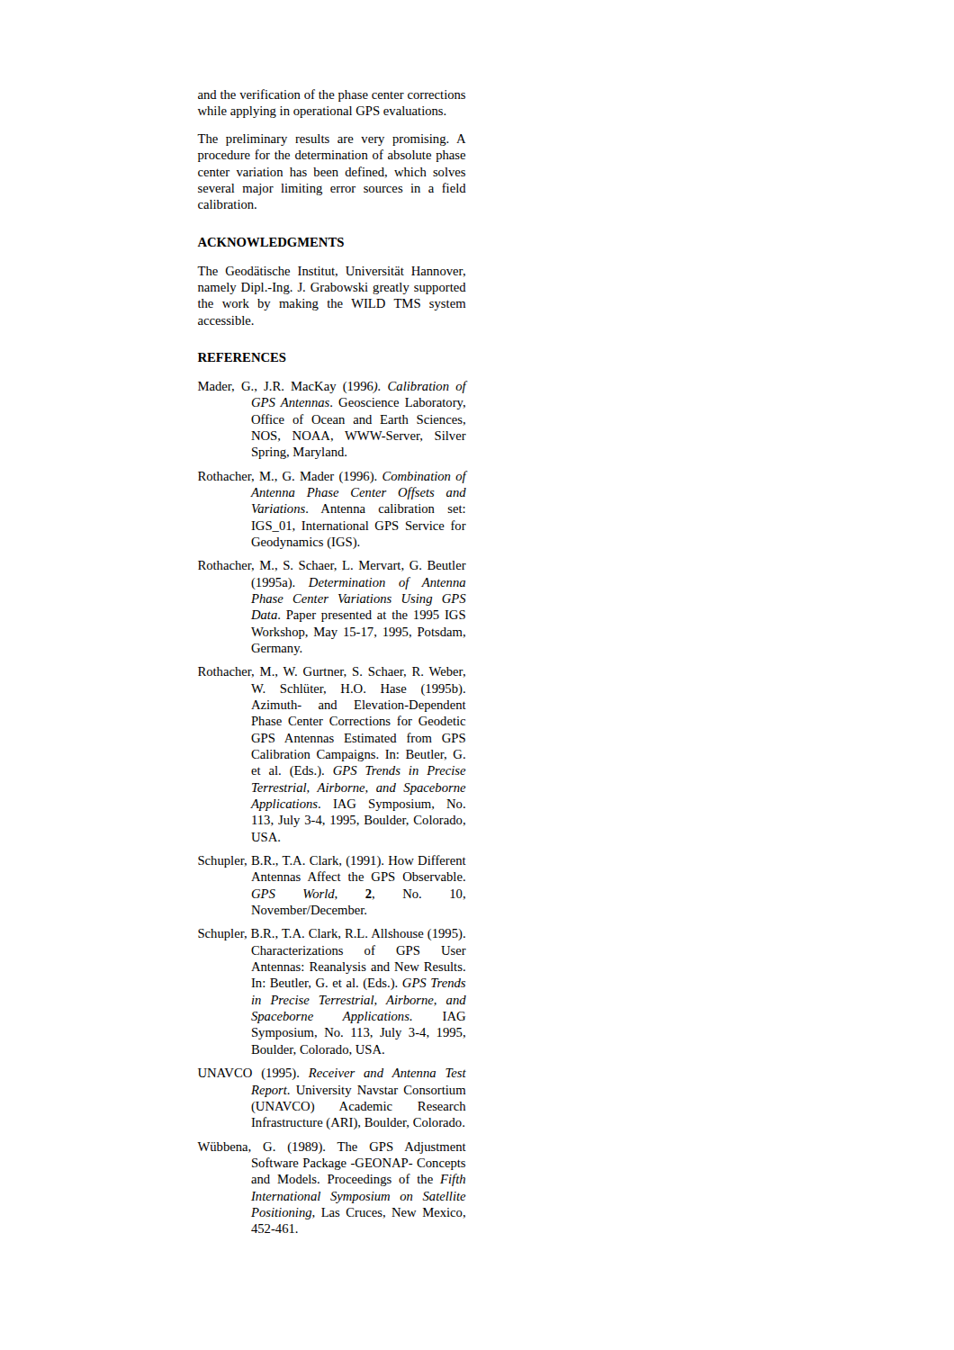and the verification of the phase center corrections while applying in operational GPS evaluations.
The preliminary results are very promising. A procedure for the determination of absolute phase center variation has been defined, which solves several major limiting error sources in a field calibration.
ACKNOWLEDGMENTS
The Geodätische Institut, Universität Hannover, namely Dipl.-Ing. J. Grabowski greatly supported the work by making the WILD TMS system accessible.
REFERENCES
Mader, G., J.R. MacKay (1996). Calibration of GPS Antennas. Geoscience Laboratory, Office of Ocean and Earth Sciences, NOS, NOAA, WWW-Server, Silver Spring, Maryland.
Rothacher, M., G. Mader (1996). Combination of Antenna Phase Center Offsets and Variations. Antenna calibration set: IGS_01, International GPS Service for Geodynamics (IGS).
Rothacher, M., S. Schaer, L. Mervart, G. Beutler (1995a). Determination of Antenna Phase Center Variations Using GPS Data. Paper presented at the 1995 IGS Workshop, May 15-17, 1995, Potsdam, Germany.
Rothacher, M., W. Gurtner, S. Schaer, R. Weber, W. Schlüter, H.O. Hase (1995b). Azimuth- and Elevation-Dependent Phase Center Corrections for Geodetic GPS Antennas Estimated from GPS Calibration Campaigns. In: Beutler, G. et al. (Eds.). GPS Trends in Precise Terrestrial, Airborne, and Spaceborne Applications. IAG Symposium, No. 113, July 3-4, 1995, Boulder, Colorado, USA.
Schupler, B.R., T.A. Clark, (1991). How Different Antennas Affect the GPS Observable. GPS World, 2, No. 10, November/December.
Schupler, B.R., T.A. Clark, R.L. Allshouse (1995). Characterizations of GPS User Antennas: Reanalysis and New Results. In: Beutler, G. et al. (Eds.). GPS Trends in Precise Terrestrial, Airborne, and Spaceborne Applications. IAG Symposium, No. 113, July 3-4, 1995, Boulder, Colorado, USA.
UNAVCO (1995). Receiver and Antenna Test Report. University Navstar Consortium (UNAVCO) Academic Research Infrastructure (ARI), Boulder, Colorado.
Wübbena, G. (1989). The GPS Adjustment Software Package -GEONAP- Concepts and Models. Proceedings of the Fifth International Symposium on Satellite Positioning, Las Cruces, New Mexico, 452-461.